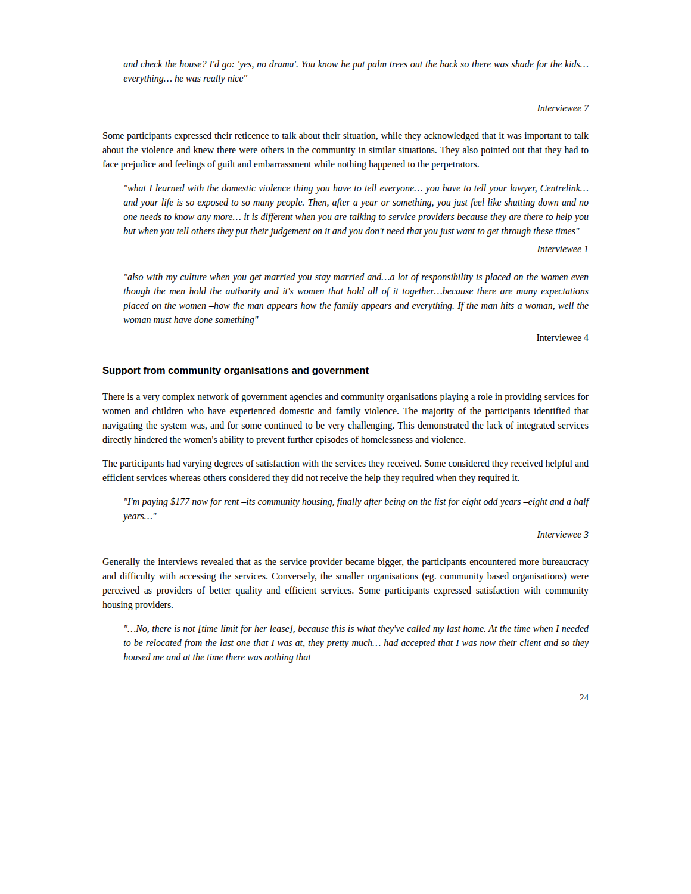and check the house? I'd go: 'yes, no drama'. You know he put palm trees out the back so there was shade for the kids… everything… he was really nice"
Interviewee 7
Some participants expressed their reticence to talk about their situation, while they acknowledged that it was important to talk about the violence and knew there were others in the community in similar situations. They also pointed out that they had to face prejudice and feelings of guilt and embarrassment while nothing happened to the perpetrators.
"what I learned with the domestic violence thing you have to tell everyone… you have to tell your lawyer, Centrelink… and your life is so exposed to so many people. Then, after a year or something, you just feel like shutting down and no one needs to know any more… it is different when you are talking to service providers because they are there to help you but when you tell others they put their judgement on it and you don't need that you just want to get through these times"
Interviewee 1
"also with my culture when you get married you stay married and…a lot of responsibility is placed on the women even though the men hold the authority and it's women that hold all of it together…because there are many expectations placed on the women –how the man appears how the family appears and everything. If the man hits a woman, well the woman must have done something"
Interviewee 4
Support from community organisations and government
There is a very complex network of government agencies and community organisations playing a role in providing services for women and children who have experienced domestic and family violence. The majority of the participants identified that navigating the system was, and for some continued to be very challenging. This demonstrated the lack of integrated services directly hindered the women's ability to prevent further episodes of homelessness and violence.
The participants had varying degrees of satisfaction with the services they received. Some considered they received helpful and efficient services whereas others considered they did not receive the help they required when they required it.
"I'm paying $177 now for rent –its community housing, finally after being on the list for eight odd years –eight and a half years…"
Interviewee 3
Generally the interviews revealed that as the service provider became bigger, the participants encountered more bureaucracy and difficulty with accessing the services. Conversely, the smaller organisations (eg. community based organisations) were perceived as providers of better quality and efficient services. Some participants expressed satisfaction with community housing providers.
"…No, there is not [time limit for her lease], because this is what they've called my last home. At the time when I needed to be relocated from the last one that I was at, they pretty much… had accepted that I was now their client and so they housed me and at the time there was nothing that
24